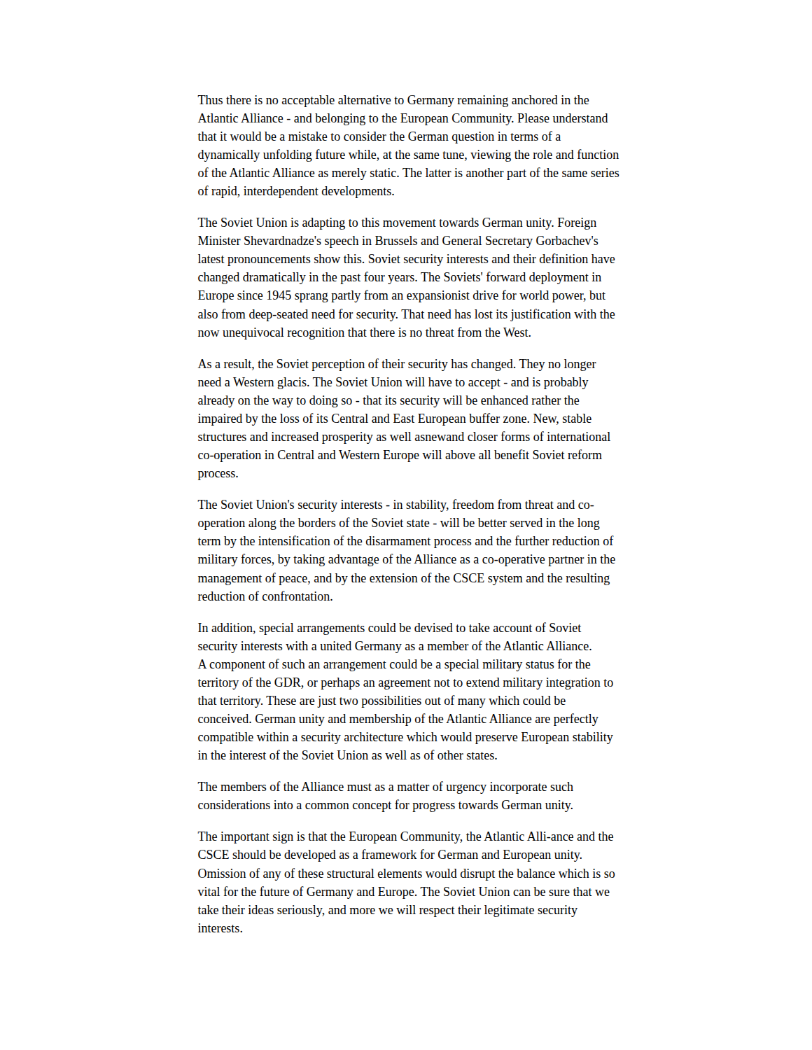Thus there is no acceptable alternative to Germany remaining anchored in the Atlantic Alliance - and belonging to the European Community. Please understand that it would be a mistake to consider the German question in terms of a dynamically unfolding future while, at the same tune, viewing the role and function of the Atlantic Alliance as merely static. The latter is another part of the same series of rapid, interdependent developments.
The Soviet Union is adapting to this movement towards German unity. Foreign Minister Shevardnadze's speech in Brussels and General Secretary Gorbachev's latest pronouncements show this. Soviet security interests and their definition have changed dramatically in the past four years. The Soviets' forward deployment in Europe since 1945 sprang partly from an expansionist drive for world power, but also from deep-seated need for security. That need has lost its justification with the now unequivocal recognition that there is no threat from the West.
As a result, the Soviet perception of their security has changed. They no longer need a Western glacis. The Soviet Union will have to accept - and is probably already on the way to doing so - that its security will be enhanced rather the impaired by the loss of its Central and East European buffer zone. New, stable structures and increased prosperity as well asnewand closer forms of international co-operation in Central and Western Europe will above all benefit Soviet reform process.
The Soviet Union's security interests - in stability, freedom from threat and co-operation along the borders of the Soviet state - will be better served in the long term by the intensification of the disarmament process and the further reduction of military forces, by taking advantage of the Alliance as a co-operative partner in the management of peace, and by the extension of the CSCE system and the resulting reduction of confrontation.
In addition, special arrangements could be devised to take account of Soviet security interests with a united Germany as a member of the Atlantic Alliance.
A component of such an arrangement could be a special military status for the territory of the GDR, or perhaps an agreement not to extend military integration to that territory. These are just two possibilities out of many which could be conceived. German unity and membership of the Atlantic Alliance are perfectly compatible within a security architecture which would preserve European stability in the interest of the Soviet Union as well as of other states.
The members of the Alliance must as a matter of urgency incorporate such considerations into a common concept for progress towards German unity.
The important sign is that the European Community, the Atlantic Alli-ance and the CSCE should be developed as a framework for German and European unity. Omission of any of these structural elements would disrupt the balance which is so vital for the future of Germany and Europe. The Soviet Union can be sure that we take their ideas seriously, and more we will respect their legitimate security interests.